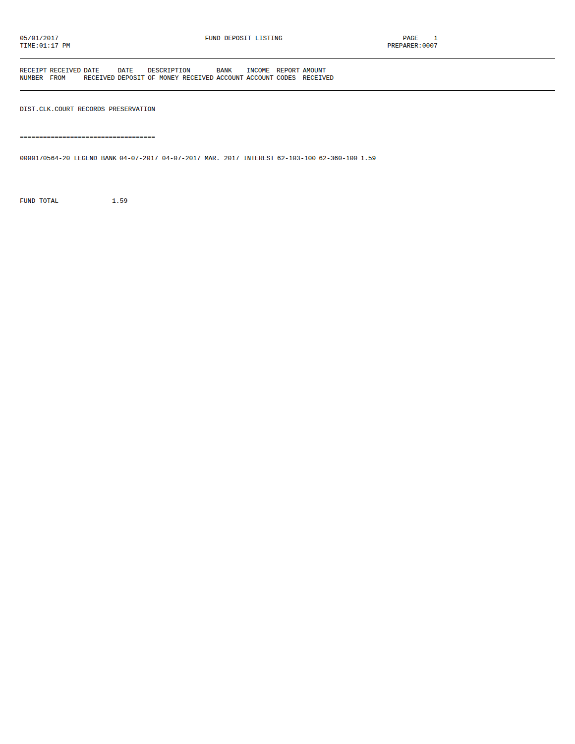| 05/01/2017 | | FUND DEPOSIT LISTING | | PAGE 1 |
| TIME:01:17 PM | | | | PREPARER:0007 |
| RECEIPT | RECEIVED | DATE | DATE | DESCRIPTION | BANK | INCOME | REPORT | AMOUNT |
| --- | --- | --- | --- | --- | --- | --- | --- | --- |
| NUMBER | FROM | RECEIVED | DEPOSIT | OF MONEY RECEIVED | ACCOUNT | ACCOUNT | CODES | RECEIVED |
DIST.CLK.COURT RECORDS PRESERVATION
===================================
| 0000170564-20 LEGEND BANK | 04-07-2017 04-07-2017 MAR. 2017 INTEREST | 62-103-100 | 62-360-100 | 1.59 |
| FUND TOTAL | 1.59 |